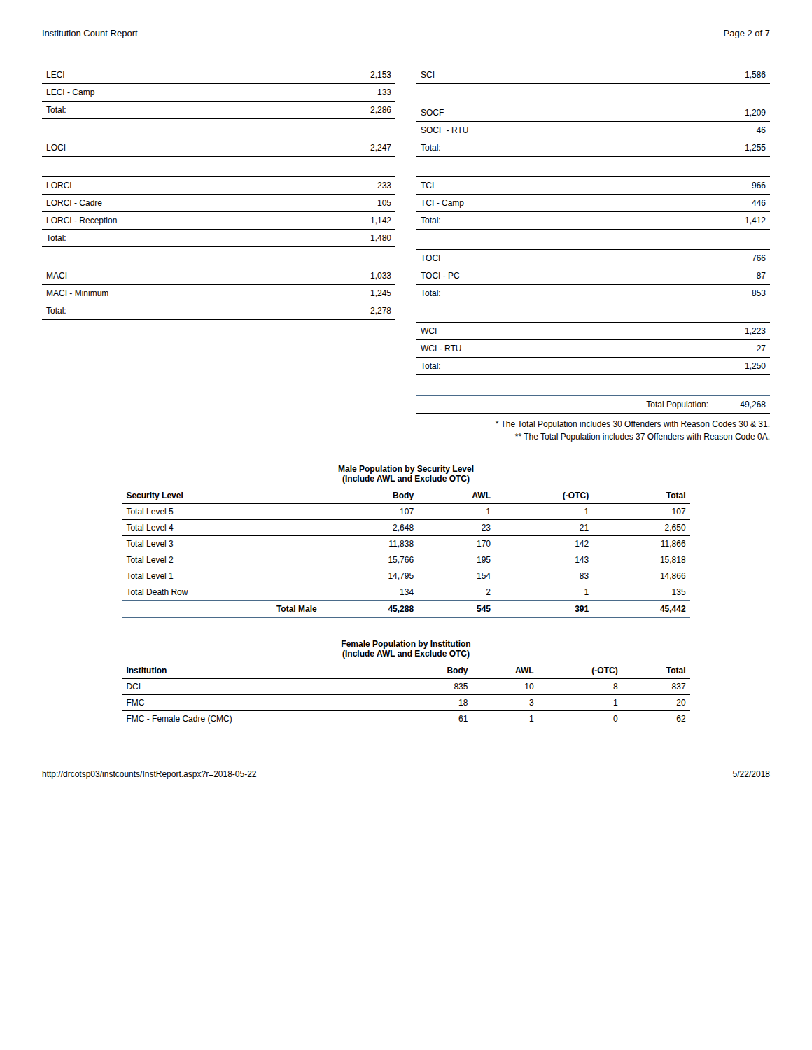Institution Count Report
Page 2 of 7
| LECI | 2,153 |
| LECI - Camp | 133 |
| Total: | 2,286 |
| LOCI | 2,247 |
| LORCI | 233 |
| LORCI - Cadre | 105 |
| LORCI - Reception | 1,142 |
| Total: | 1,480 |
| MACI | 1,033 |
| MACI - Minimum | 1,245 |
| Total: | 2,278 |
| SCI | 1,586 |
| SOCF | 1,209 |
| SOCF - RTU | 46 |
| Total: | 1,255 |
| TCI | 966 |
| TCI - Camp | 446 |
| Total: | 1,412 |
| TOCI | 766 |
| TOCI - PC | 87 |
| Total: | 853 |
| WCI | 1,223 |
| WCI - RTU | 27 |
| Total: | 1,250 |
| Total Population: | 49,268 |
* The Total Population includes 30 Offenders with Reason Codes 30 & 31.
** The Total Population includes 37 Offenders with Reason Code 0A.
Male Population by Security Level(Include AWL and Exclude OTC)
| Security Level | Body | AWL | (-OTC) | Total |
| --- | --- | --- | --- | --- |
| Total Level 5 | 107 | 1 | 1 | 107 |
| Total Level 4 | 2,648 | 23 | 21 | 2,650 |
| Total Level 3 | 11,838 | 170 | 142 | 11,866 |
| Total Level 2 | 15,766 | 195 | 143 | 15,818 |
| Total Level 1 | 14,795 | 154 | 83 | 14,866 |
| Total Death Row | 134 | 2 | 1 | 135 |
| Total Male | 45,288 | 545 | 391 | 45,442 |
Female Population by Institution(Include AWL and Exclude OTC)
| Institution | Body | AWL | (-OTC) | Total |
| --- | --- | --- | --- | --- |
| DCI | 835 | 10 | 8 | 837 |
| FMC | 18 | 3 | 1 | 20 |
| FMC - Female Cadre (CMC) | 61 | 1 | 0 | 62 |
http://drcotsp03/instcounts/InstReport.aspx?r=2018-05-22
5/22/2018